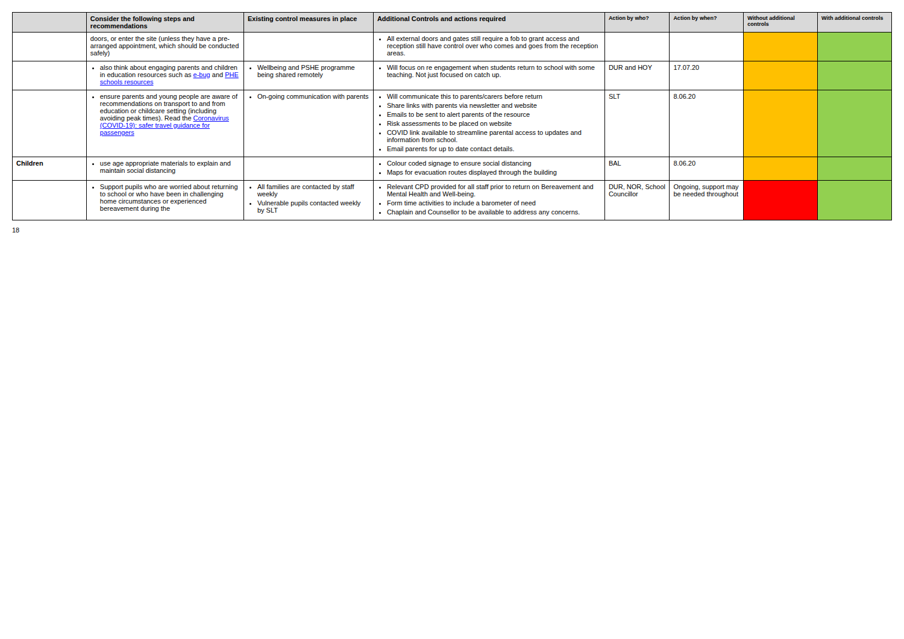| | Consider the following steps and recommendations | Existing control measures in place | Additional Controls and actions required | Action by who? | Action by when? | Without additional controls | With additional controls |
| --- | --- | --- | --- | --- | --- | --- | --- |
| | doors, or enter the site (unless they have a pre-arranged appointment, which should be conducted safely) | | All external doors and gates still require a fob to grant access and reception still have control over who comes and goes from the reception areas. | | | | |
| | also think about engaging parents and children in education resources such as e-bug and PHE schools resources | Wellbeing and PSHE programme being shared remotely | Will focus on re engagement when students return to school with some teaching. Not just focused on catch up. | DUR and HOY | 17.07.20 | | |
| | ensure parents and young people are aware of recommendations on transport to and from education or childcare setting (including avoiding peak times). Read the Coronavirus (COVID-19): safer travel guidance for passengers | On-going communication with parents | Will communicate this to parents/carers before return Share links with parents via newsletter and website Emails to be sent to alert parents of the resource Risk assessments to be placed on website COVID link available to streamline parental access to updates and information from school. Email parents for up to date contact details. | SLT | 8.06.20 | | |
| Children | use age appropriate materials to explain and maintain social distancing | | Colour coded signage to ensure social distancing Maps for evacuation routes displayed through the building | BAL | 8.06.20 | | |
| | Support pupils who are worried about returning to school or who have been in challenging home circumstances or experienced bereavement during the | All families are contacted by staff weekly Vulnerable pupils contacted weekly by SLT | Relevant CPD provided for all staff prior to return on Bereavement and Mental Health and Well-being. Form time activities to include a barometer of need Chaplain and Counsellor to be available to address any concerns. | DUR, NOR, School Councillor | Ongoing, support may be needed throughout | | |
18